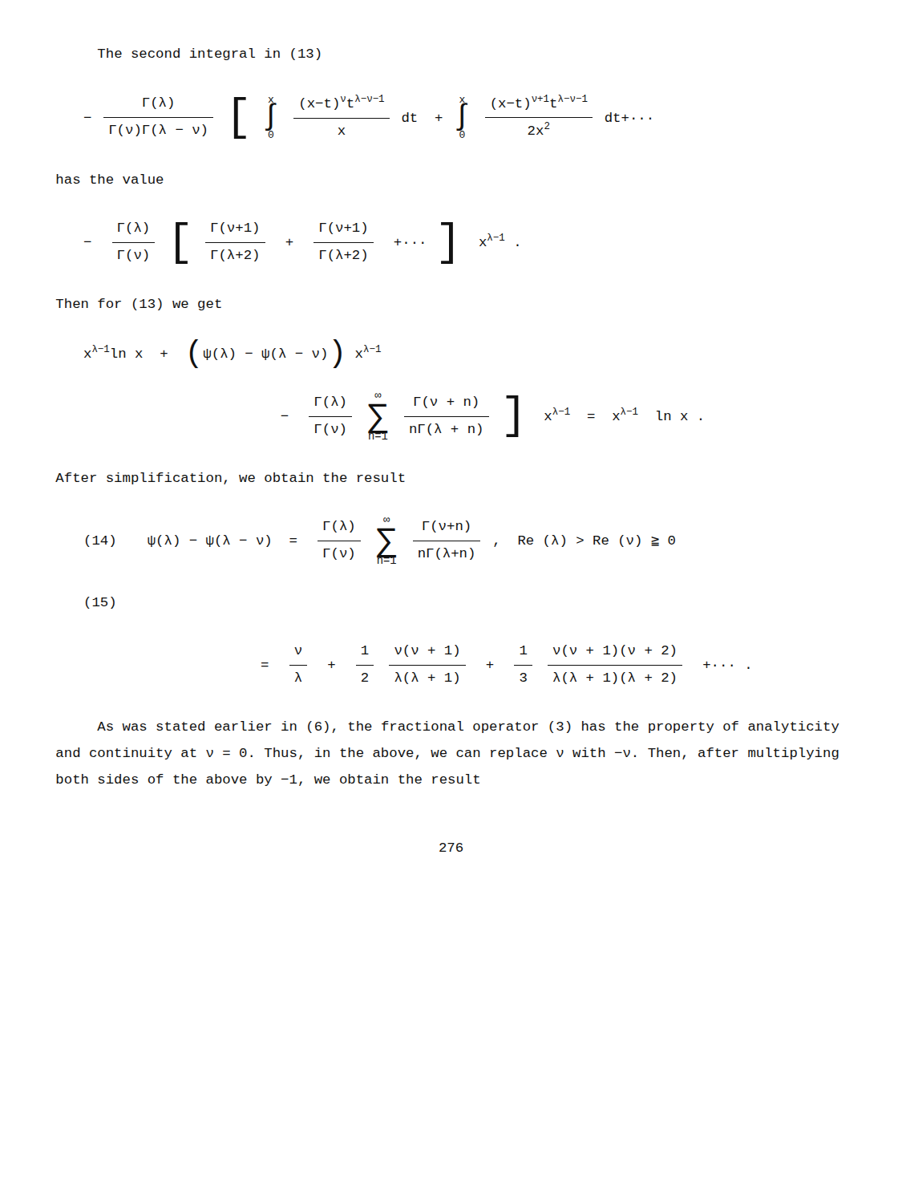The second integral in (13)
− Γ(λ) Γ(ν)Γ(λ − ν) [ x ∫ 0 (x−t)νtλ−ν−1 x dt + x ∫ 0 (x−t)ν+1tλ−ν−1 2x2 dt+···
has the value
− Γ(λ) Γ(ν) [ Γ(ν+1) Γ(λ+2) + Γ(ν+1) Γ(λ+2) +··· ] xλ−1 .
Then for (13) we get
xλ−1ln x + (ψ(λ) − ψ(λ − ν)) xλ−1
− Γ(λ) Γ(ν) ∞ ∑ n=1 Γ(ν + n) nΓ(λ + n) ] xλ−1 = xλ−1 ln x .
After simplification, we obtain the result
(14) ψ(λ) − ψ(λ − ν) = Γ(λ) Γ(ν) ∞ ∑ n=1 Γ(ν+n) nΓ(λ+n) , Re (λ) > Re (ν) ≧ 0
(15)
= ν λ + 1 2 ν(ν + 1) λ(λ + 1) + 1 3 ν(ν + 1)(ν + 2) λ(λ + 1)(λ + 2) +··· .
As was stated earlier in (6), the fractional operator (3) has the property of analyticity and continuity at ν = 0. Thus, in the above, we can replace ν with −ν. Then, after multiplying both sides of the above by −1, we obtain the result
276